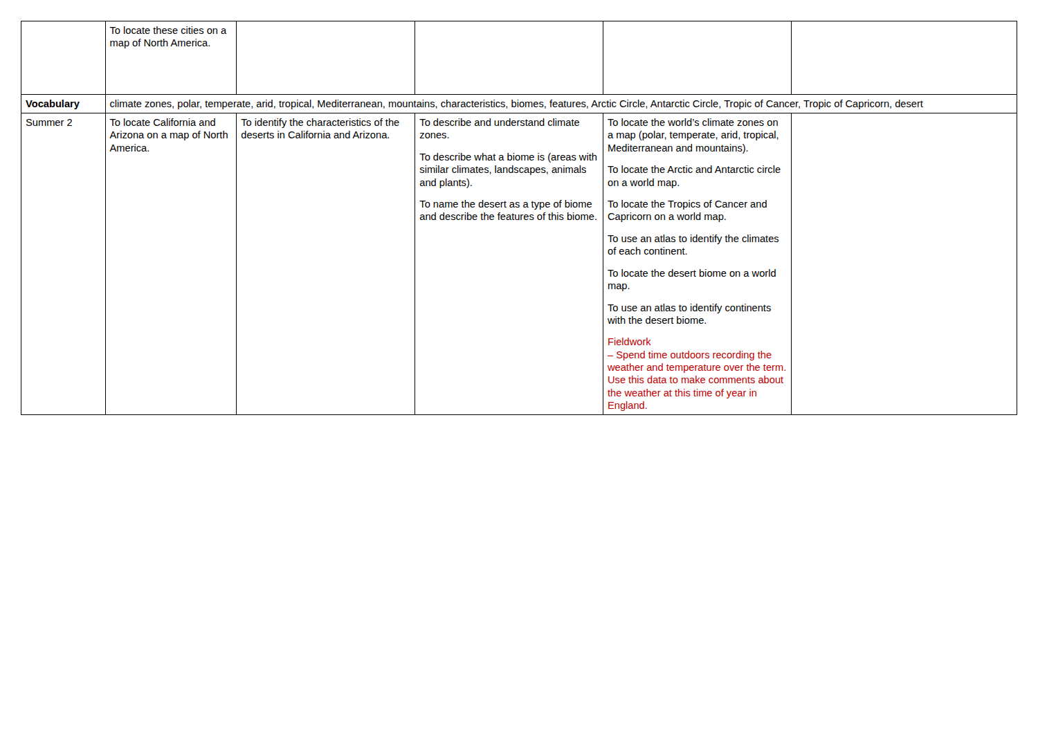| | To locate these cities on a map of North America. | | | | |
| Vocabulary | climate zones, polar, temperate, arid, tropical, Mediterranean, mountains, characteristics, biomes, features, Arctic Circle, Antarctic Circle, Tropic of Cancer, Tropic of Capricorn, desert |
| Summer 2 | To locate California and Arizona on a map of North America. | To identify the characteristics of the deserts in California and Arizona. | To describe and understand climate zones. To describe what a biome is (areas with similar climates, landscapes, animals and plants). To name the desert as a type of biome and describe the features of this biome. | To locate the world’s climate zones on a map (polar, temperate, arid, tropical, Mediterranean and mountains). To locate the Arctic and Antarctic circle on a world map. To locate the Tropics of Cancer and Capricorn on a world map. To use an atlas to identify the climates of each continent. To locate the desert biome on a world map. To use an atlas to identify continents with the desert biome. Fieldwork – Spend time outdoors recording the weather and temperature over the term. Use this data to make comments about the weather at this time of year in England. | |